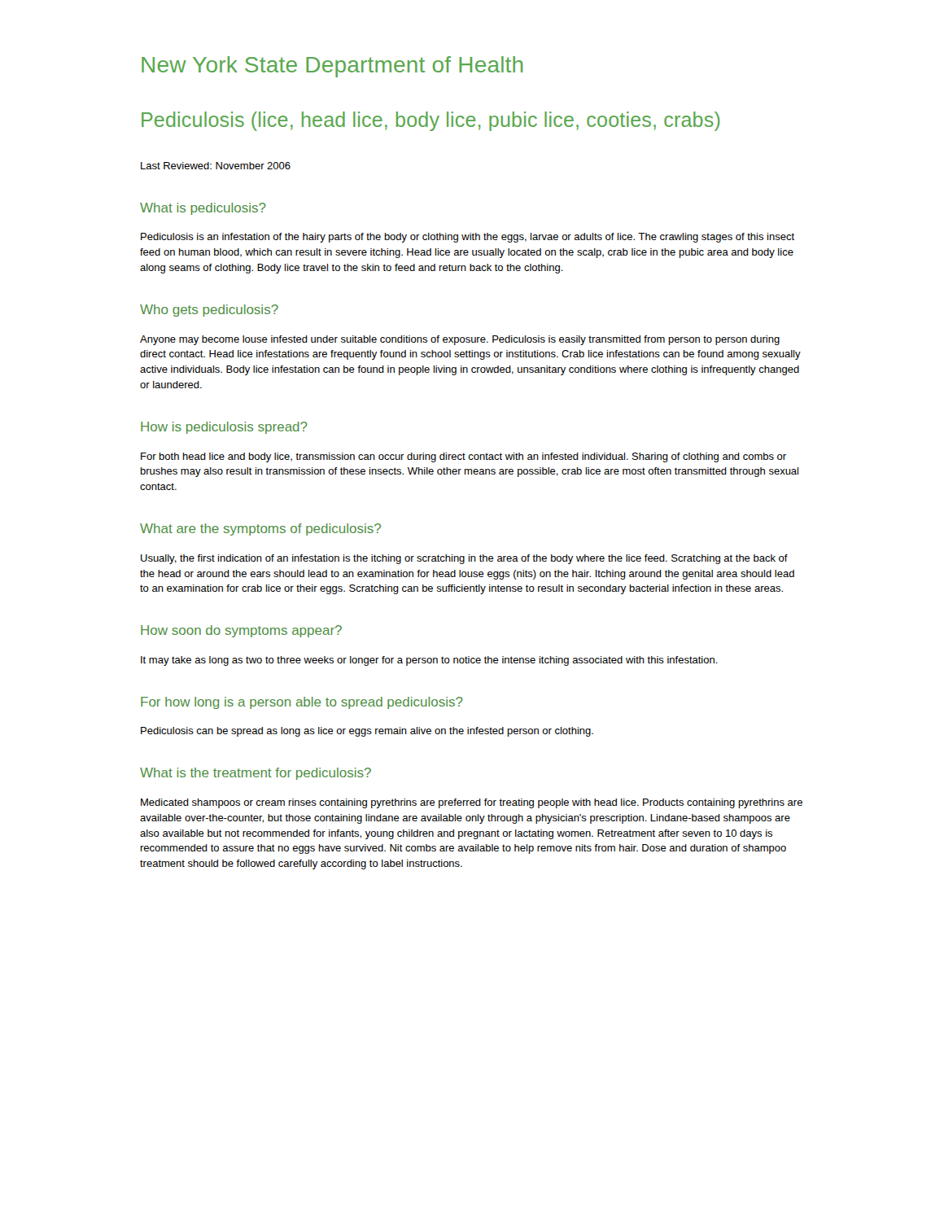New York State Department of Health
Pediculosis (lice, head lice, body lice, pubic lice, cooties, crabs)
Last Reviewed: November 2006
What is pediculosis?
Pediculosis is an infestation of the hairy parts of the body or clothing with the eggs, larvae or adults of lice. The crawling stages of this insect feed on human blood, which can result in severe itching. Head lice are usually located on the scalp, crab lice in the pubic area and body lice along seams of clothing. Body lice travel to the skin to feed and return back to the clothing.
Who gets pediculosis?
Anyone may become louse infested under suitable conditions of exposure. Pediculosis is easily transmitted from person to person during direct contact. Head lice infestations are frequently found in school settings or institutions. Crab lice infestations can be found among sexually active individuals. Body lice infestation can be found in people living in crowded, unsanitary conditions where clothing is infrequently changed or laundered.
How is pediculosis spread?
For both head lice and body lice, transmission can occur during direct contact with an infested individual. Sharing of clothing and combs or brushes may also result in transmission of these insects. While other means are possible, crab lice are most often transmitted through sexual contact.
What are the symptoms of pediculosis?
Usually, the first indication of an infestation is the itching or scratching in the area of the body where the lice feed. Scratching at the back of the head or around the ears should lead to an examination for head louse eggs (nits) on the hair. Itching around the genital area should lead to an examination for crab lice or their eggs. Scratching can be sufficiently intense to result in secondary bacterial infection in these areas.
How soon do symptoms appear?
It may take as long as two to three weeks or longer for a person to notice the intense itching associated with this infestation.
For how long is a person able to spread pediculosis?
Pediculosis can be spread as long as lice or eggs remain alive on the infested person or clothing.
What is the treatment for pediculosis?
Medicated shampoos or cream rinses containing pyrethrins are preferred for treating people with head lice. Products containing pyrethrins are available over-the-counter, but those containing lindane are available only through a physician's prescription. Lindane-based shampoos are also available but not recommended for infants, young children and pregnant or lactating women. Retreatment after seven to 10 days is recommended to assure that no eggs have survived. Nit combs are available to help remove nits from hair. Dose and duration of shampoo treatment should be followed carefully according to label instructions.